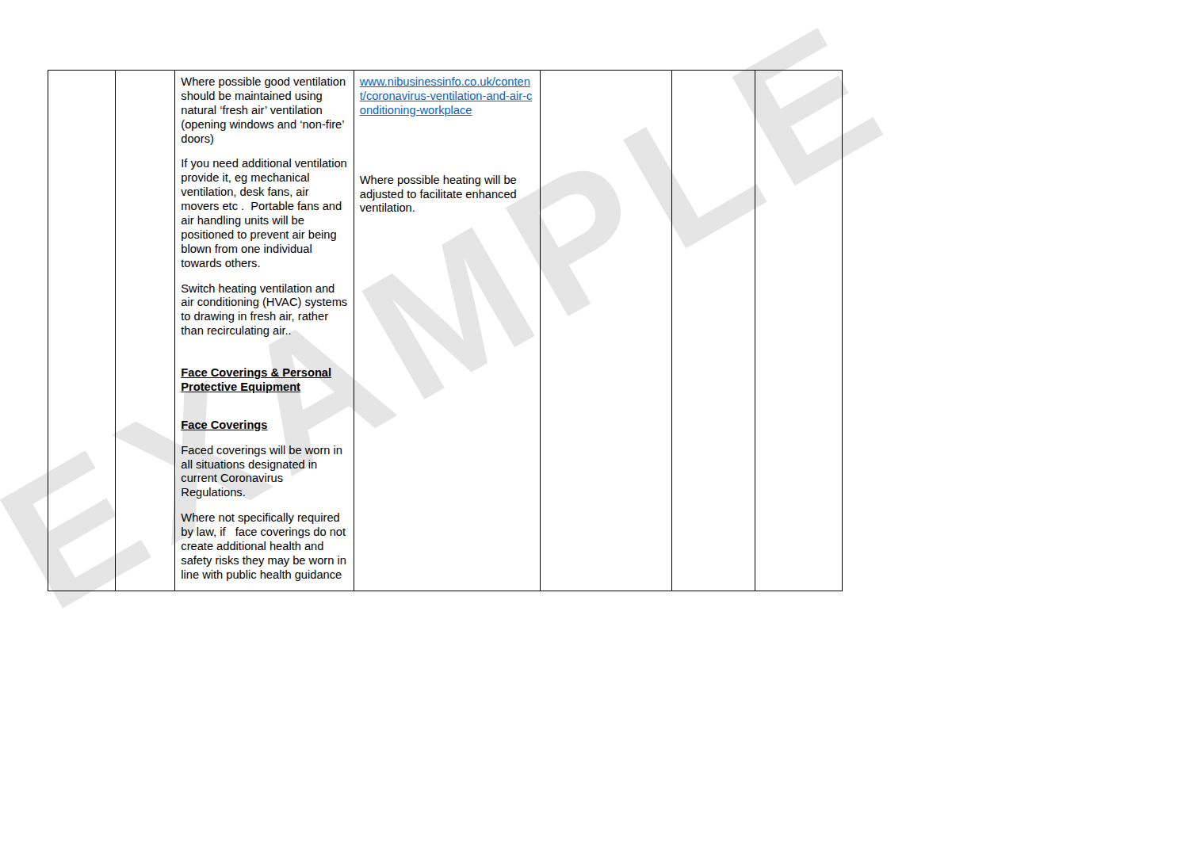EXAMPLE
| | | Where possible good ventilation should be maintained using natural ‘fresh air’ ventilation (opening windows and ‘non-fire’ doors) If you need additional ventilation provide it, eg mechanical ventilation, desk fans, air movers etc . Portable fans and air handling units will be positioned to prevent air being blown from one individual towards others. Switch heating ventilation and air conditioning (HVAC) systems to drawing in fresh air, rather than recirculating air.. Face Coverings & Personal Protective Equipment Face Coverings Faced coverings will be worn in all situations designated in current Coronavirus Regulations. Where not specifically required by law, if face coverings do not create additional health and safety risks they may be worn in line with public health guidance | www.nibusinessinfo.co.uk/content/coronavirus-ventilation-and-air-conditioning-workplace Where possible heating will be adjusted to facilitate enhanced ventilation. | | | |